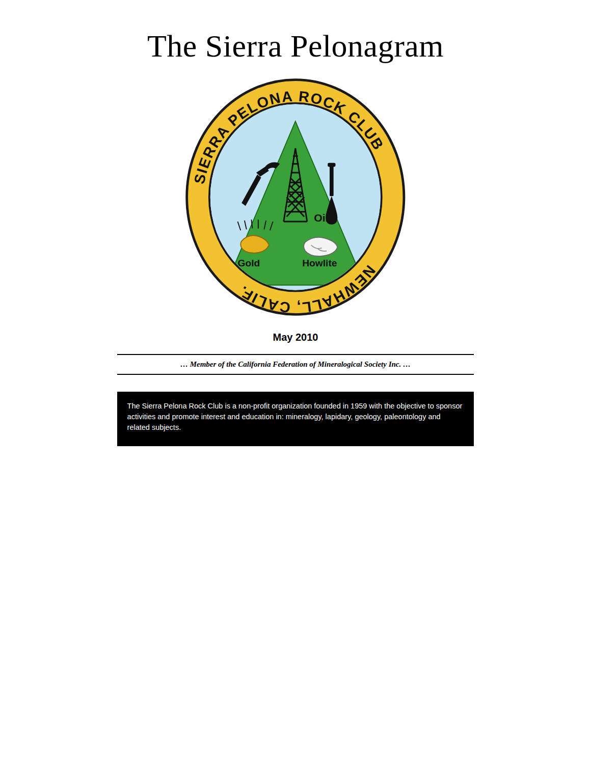The Sierra Pelonagram
Sierra Pelona Rock Club emblem Oval club emblem reading "Sierra Pelona Rock Club, Newhall, Calif." around a green mountain with an oil derrick, a rock pick, a shovel, a gold nugget labeled Gold, and a white mineral labeled Howlite. Oil Gold Howlite SIERRA PELONA ROCK CLUB NEWHALL, CALIF.
May 2010
… Member of the California Federation of Mineralogical Society Inc. …
The Sierra Pelona Rock Club is a non-profit organization founded in 1959 with the objective to sponsor activities and promote interest and education in: mineralogy, lapidary, geology, paleontology and related subjects.